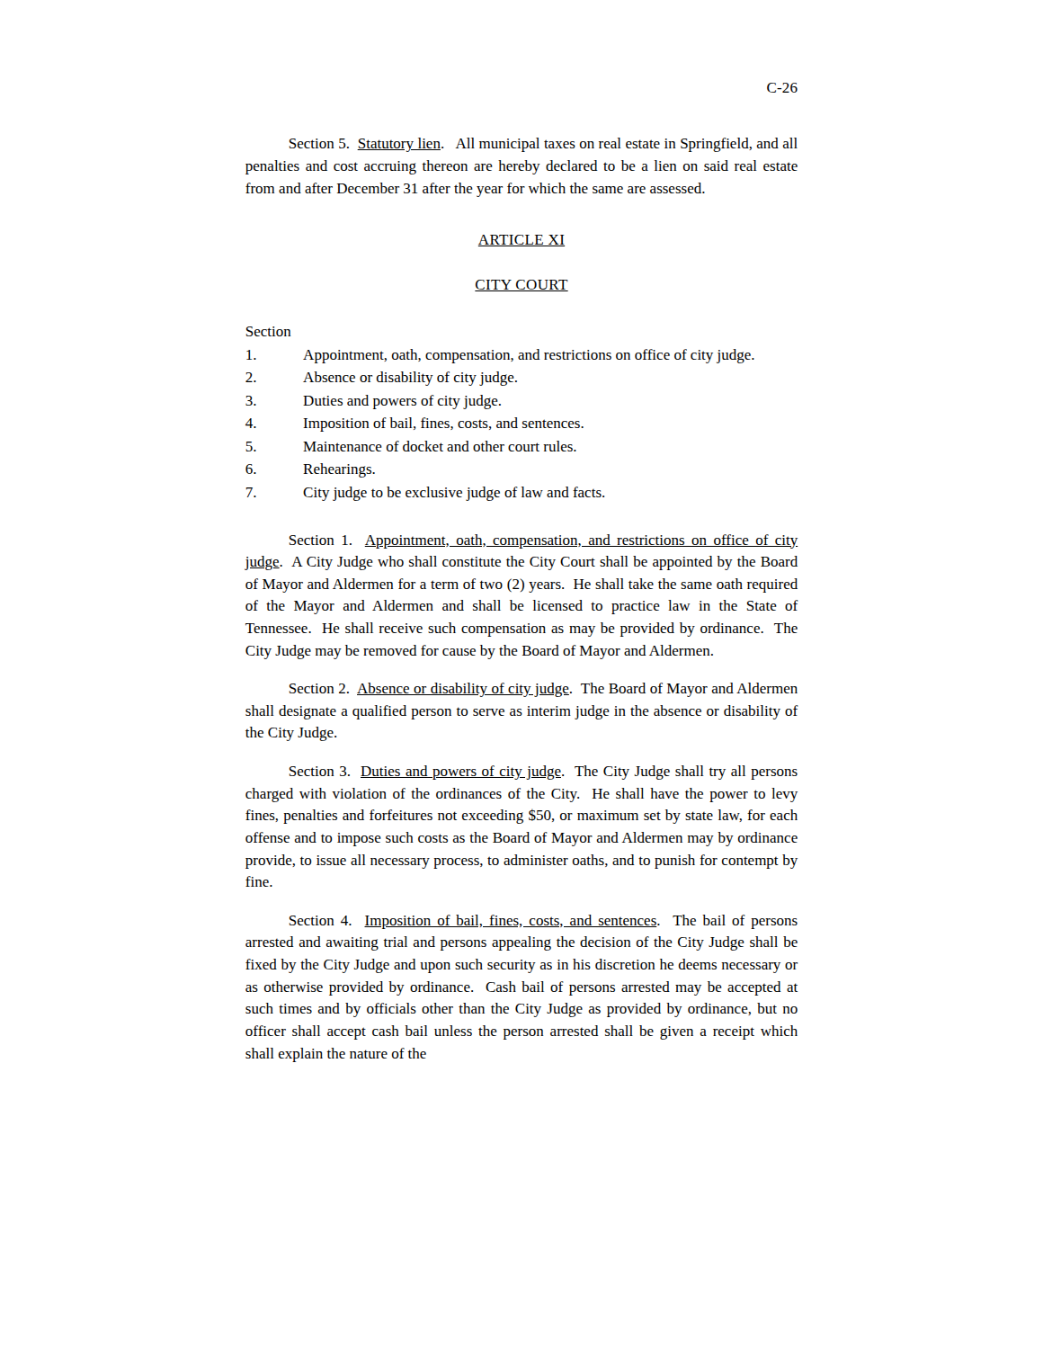C-26
Section 5. Statutory lien. All municipal taxes on real estate in Springfield, and all penalties and cost accruing thereon are hereby declared to be a lien on said real estate from and after December 31 after the year for which the same are assessed.
ARTICLE XI
CITY COURT
Section
| 1. | Appointment, oath, compensation, and restrictions on office of city judge. |
| 2. | Absence or disability of city judge. |
| 3. | Duties and powers of city judge. |
| 4. | Imposition of bail, fines, costs, and sentences. |
| 5. | Maintenance of docket and other court rules. |
| 6. | Rehearings. |
| 7. | City judge to be exclusive judge of law and facts. |
Section 1. Appointment, oath, compensation, and restrictions on office of city judge. A City Judge who shall constitute the City Court shall be appointed by the Board of Mayor and Aldermen for a term of two (2) years. He shall take the same oath required of the Mayor and Aldermen and shall be licensed to practice law in the State of Tennessee. He shall receive such compensation as may be provided by ordinance. The City Judge may be removed for cause by the Board of Mayor and Aldermen.
Section 2. Absence or disability of city judge. The Board of Mayor and Aldermen shall designate a qualified person to serve as interim judge in the absence or disability of the City Judge.
Section 3. Duties and powers of city judge. The City Judge shall try all persons charged with violation of the ordinances of the City. He shall have the power to levy fines, penalties and forfeitures not exceeding $50, or maximum set by state law, for each offense and to impose such costs as the Board of Mayor and Aldermen may by ordinance provide, to issue all necessary process, to administer oaths, and to punish for contempt by fine.
Section 4. Imposition of bail, fines, costs, and sentences. The bail of persons arrested and awaiting trial and persons appealing the decision of the City Judge shall be fixed by the City Judge and upon such security as in his discretion he deems necessary or as otherwise provided by ordinance. Cash bail of persons arrested may be accepted at such times and by officials other than the City Judge as provided by ordinance, but no officer shall accept cash bail unless the person arrested shall be given a receipt which shall explain the nature of the